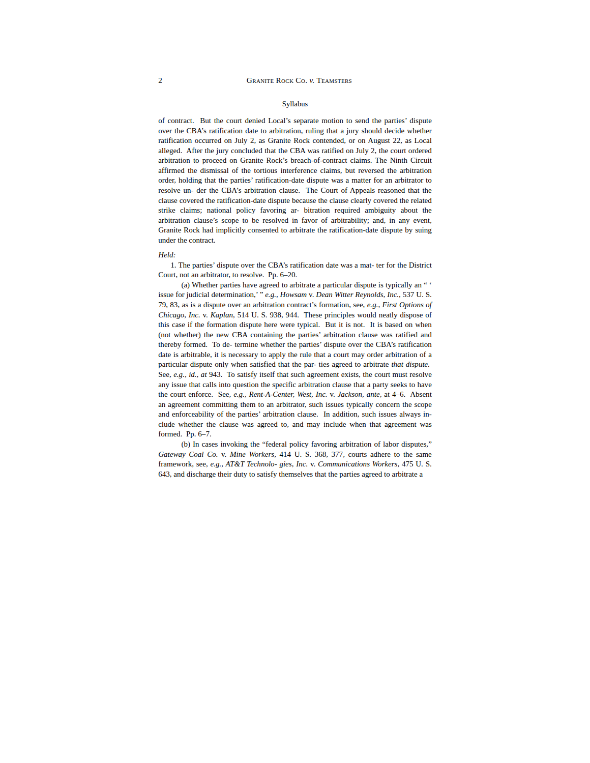2 Granite Rock Co. v. Teamsters
Syllabus
of contract. But the court denied Local’s separate motion to send the parties’ dispute over the CBA’s ratification date to arbitration, ruling that a jury should decide whether ratification occurred on July 2, as Granite Rock contended, or on August 22, as Local alleged. After the jury concluded that the CBA was ratified on July 2, the court ordered arbitration to proceed on Granite Rock’s breach-of-contract claims. The Ninth Circuit affirmed the dismissal of the tortious interference claims, but reversed the arbitration order, holding that the parties’ ratification-date dispute was a matter for an arbitrator to resolve un- der the CBA’s arbitration clause. The Court of Appeals reasoned that the clause covered the ratification-date dispute because the clause clearly covered the related strike claims; national policy favoring ar- bitration required ambiguity about the arbitration clause’s scope to be resolved in favor of arbitrability; and, in any event, Granite Rock had implicitly consented to arbitrate the ratification-date dispute by suing under the contract.
Held:
1. The parties’ dispute over the CBA’s ratification date was a mat- ter for the District Court, not an arbitrator, to resolve. Pp. 6–20.
(a) Whether parties have agreed to arbitrate a particular dispute is typically an “ ‘ issue for judicial determination,’ ” e.g., Howsam v. Dean Witter Reynolds, Inc., 537 U. S. 79, 83, as is a dispute over an arbitration contract’s formation, see, e.g., First Options of Chicago, Inc. v. Kaplan, 514 U. S. 938, 944. These principles would neatly dispose of this case if the formation dispute here were typical. But it is not. It is based on when (not whether) the new CBA containing the parties’ arbitration clause was ratified and thereby formed. To de- termine whether the parties’ dispute over the CBA’s ratification date is arbitrable, it is necessary to apply the rule that a court may order arbitration of a particular dispute only when satisfied that the par- ties agreed to arbitrate that dispute. See, e.g., id., at 943. To satisfy itself that such agreement exists, the court must resolve any issue that calls into question the specific arbitration clause that a party seeks to have the court enforce. See, e.g., Rent-A-Center, West, Inc. v. Jackson, ante, at 4–6. Absent an agreement committing them to an arbitrator, such issues typically concern the scope and enforceability of the parties’ arbitration clause. In addition, such issues always in- clude whether the clause was agreed to, and may include when that agreement was formed. Pp. 6–7.
(b) In cases invoking the “federal policy favoring arbitration of labor disputes,” Gateway Coal Co. v. Mine Workers, 414 U. S. 368, 377, courts adhere to the same framework, see, e.g., AT&T Technolo- gies, Inc. v. Communications Workers, 475 U. S. 643, and discharge their duty to satisfy themselves that the parties agreed to arbitrate a